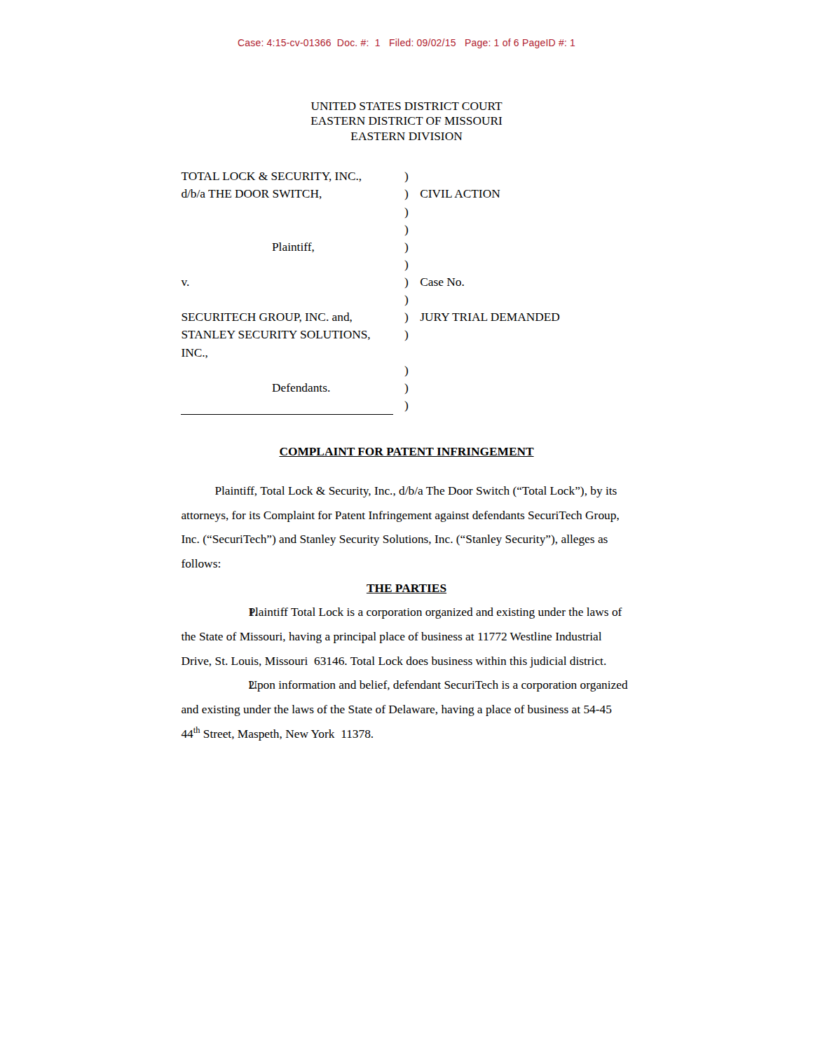Case: 4:15-cv-01366 Doc. #: 1 Filed: 09/02/15 Page: 1 of 6 PageID #: 1
UNITED STATES DISTRICT COURT
EASTERN DISTRICT OF MISSOURI
EASTERN DIVISION
| TOTAL LOCK & SECURITY, INC., | ) | |
| d/b/a THE DOOR SWITCH, | ) | CIVIL ACTION |
| | ) | |
| | ) | |
| Plaintiff, | ) | |
| | ) | |
| v. | ) | Case No. |
| | ) | |
| SECURITECH GROUP, INC. and, | ) | JURY TRIAL DEMANDED |
| STANLEY SECURITY SOLUTIONS, INC., | ) | |
| | ) | |
| Defendants. | ) | |
| | ) | |
COMPLAINT FOR PATENT INFRINGEMENT
Plaintiff, Total Lock & Security, Inc., d/b/a The Door Switch (“Total Lock”), by its attorneys, for its Complaint for Patent Infringement against defendants SecuriTech Group, Inc. (“SecuriTech”) and Stanley Security Solutions, Inc. (“Stanley Security”), alleges as follows:
THE PARTIES
1. Plaintiff Total Lock is a corporation organized and existing under the laws of the State of Missouri, having a principal place of business at 11772 Westline Industrial Drive, St. Louis, Missouri 63146. Total Lock does business within this judicial district.
2. Upon information and belief, defendant SecuriTech is a corporation organized and existing under the laws of the State of Delaware, having a place of business at 54-45 44th Street, Maspeth, New York 11378.